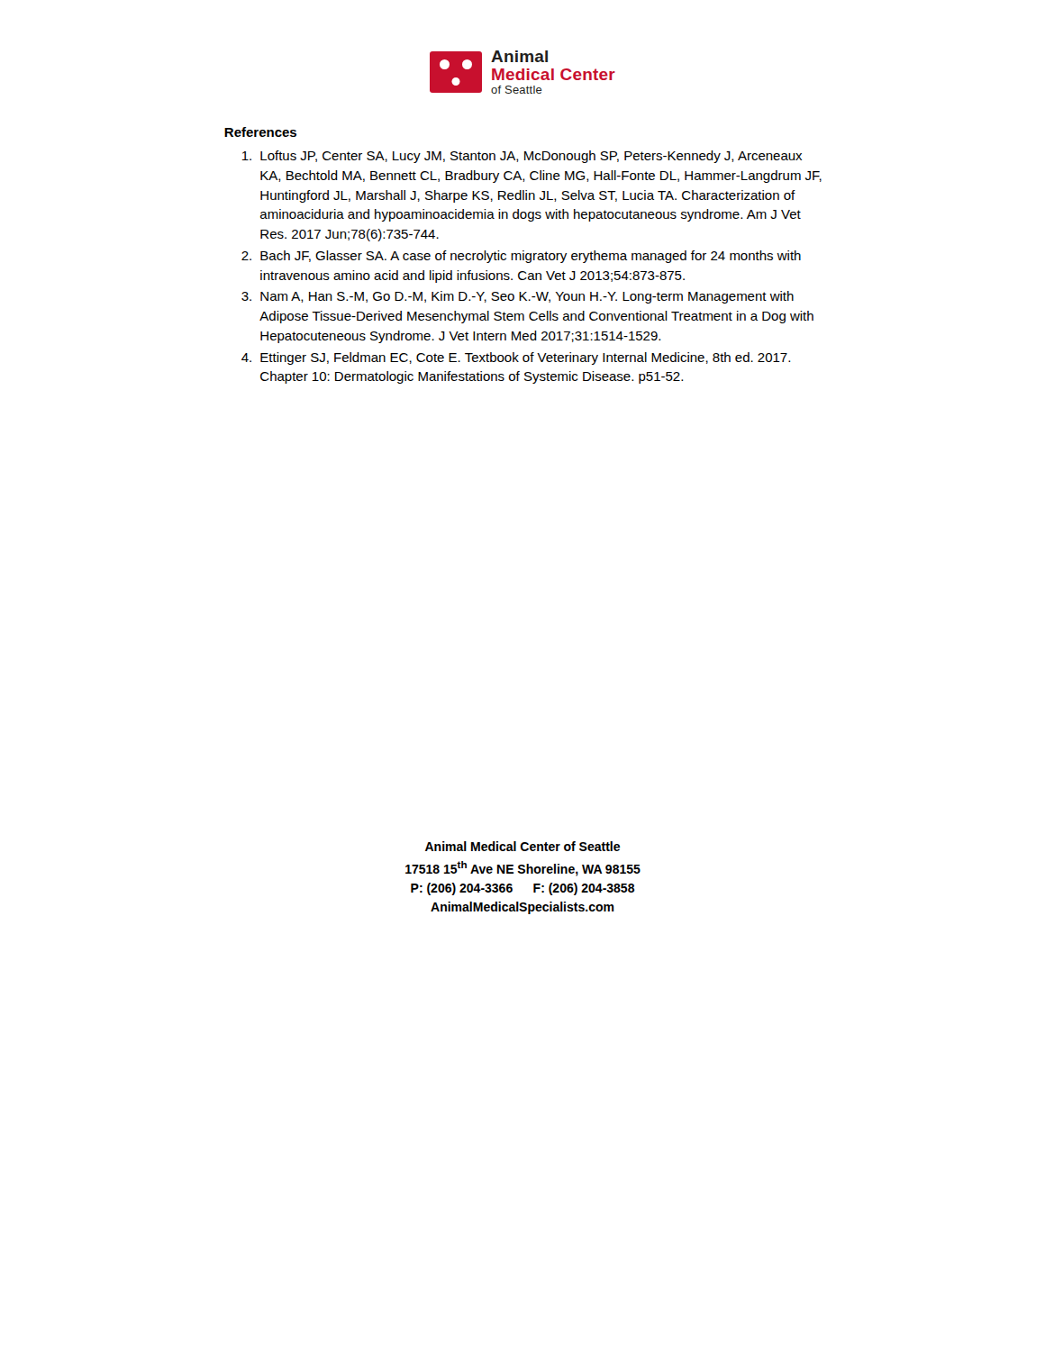Animal
Medical Center
of Seattle
References
Loftus JP, Center SA, Lucy JM, Stanton JA, McDonough SP, Peters-Kennedy J, Arceneaux KA, Bechtold MA, Bennett CL, Bradbury CA, Cline MG, Hall-Fonte DL, Hammer-Langdrum JF, Huntingford JL, Marshall J, Sharpe KS, Redlin JL, Selva ST, Lucia TA. Characterization of aminoaciduria and hypoaminoacidemia in dogs with hepatocutaneous syndrome. Am J Vet Res. 2017 Jun;78(6):735-744.
Bach JF, Glasser SA. A case of necrolytic migratory erythema managed for 24 months with intravenous amino acid and lipid infusions. Can Vet J 2013;54:873-875.
Nam A, Han S.-M, Go D.-M, Kim D.-Y, Seo K.-W, Youn H.-Y. Long-term Management with Adipose Tissue-Derived Mesenchymal Stem Cells and Conventional Treatment in a Dog with Hepatocuteneous Syndrome. J Vet Intern Med 2017;31:1514-1529.
Ettinger SJ, Feldman EC, Cote E. Textbook of Veterinary Internal Medicine, 8th ed. 2017. Chapter 10: Dermatologic Manifestations of Systemic Disease. p51-52.
Animal Medical Center of Seattle
17518 15th Ave NE Shoreline, WA 98155
P: (206) 204-3366 F: (206) 204-3858
AnimalMedicalSpecialists.com